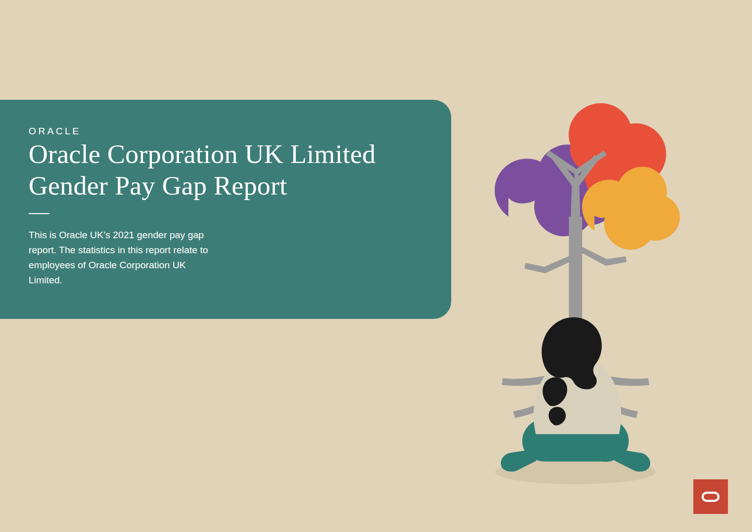Oracle
Oracle Corporation UK Limited
Gender Pay Gap Report
This is Oracle UK’s 2021 gender pay gap report. The statistics in this report relate to employees of Oracle Corporation UK Limited.